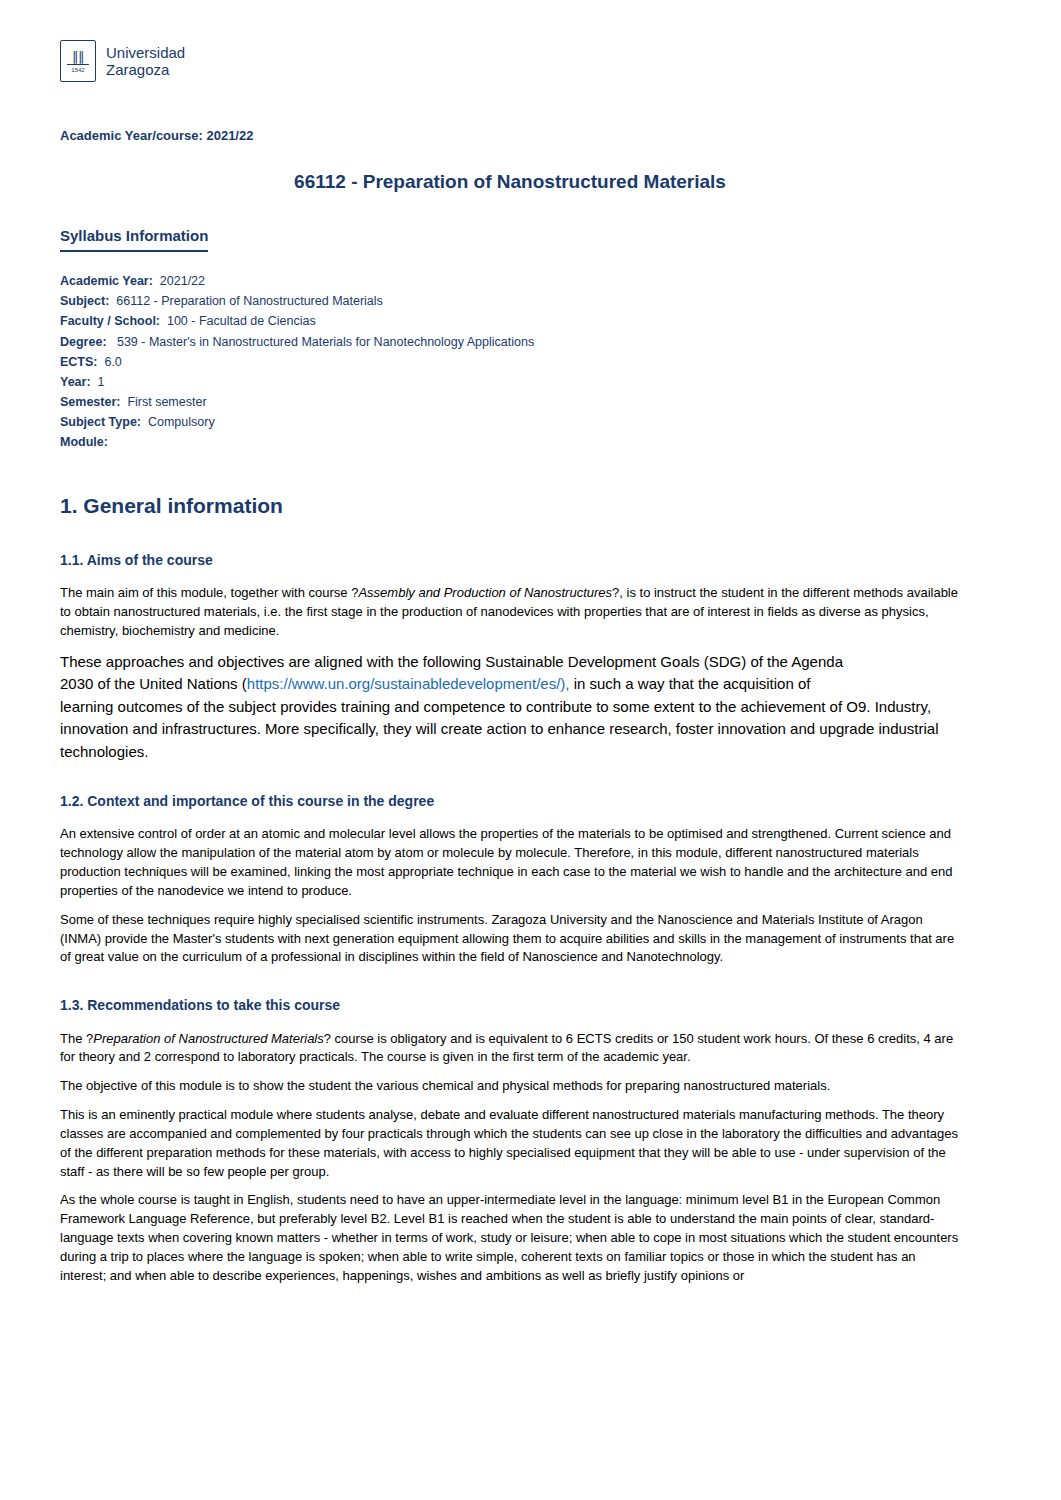∥∥
1542
Universidad
Zaragoza
Academic Year/course: 2021/22
66112 - Preparation of Nanostructured Materials
Syllabus Information
Academic Year: 2021/22
Subject: 66112 - Preparation of Nanostructured Materials
Faculty / School: 100 - Facultad de Ciencias
Degree: 539 - Master's in Nanostructured Materials for Nanotechnology Applications
ECTS: 6.0
Year: 1
Semester: First semester
Subject Type: Compulsory
Module:
1. General information
1.1. Aims of the course
The main aim of this module, together with course ?Assembly and Production of Nanostructures?, is to instruct the student in the different methods available to obtain nanostructured materials, i.e. the first stage in the production of nanodevices with properties that are of interest in fields as diverse as physics, chemistry, biochemistry and medicine.
These approaches and objectives are aligned with the following Sustainable Development Goals (SDG) of the Agenda
2030 of the United Nations (https://www.un.org/sustainabledevelopment/es/), in such a way that the acquisition of
learning outcomes of the subject provides training and competence to contribute to some extent to the achievement of O9. Industry, innovation and infrastructures. More specifically, they will create action to enhance research, foster innovation and upgrade industrial technologies.
1.2. Context and importance of this course in the degree
An extensive control of order at an atomic and molecular level allows the properties of the materials to be optimised and strengthened. Current science and technology allow the manipulation of the material atom by atom or molecule by molecule. Therefore, in this module, different nanostructured materials production techniques will be examined, linking the most appropriate technique in each case to the material we wish to handle and the architecture and end properties of the nanodevice we intend to produce.
Some of these techniques require highly specialised scientific instruments. Zaragoza University and the Nanoscience and Materials Institute of Aragon (INMA) provide the Master's students with next generation equipment allowing them to acquire abilities and skills in the management of instruments that are of great value on the curriculum of a professional in disciplines within the field of Nanoscience and Nanotechnology.
1.3. Recommendations to take this course
The ?Preparation of Nanostructured Materials? course is obligatory and is equivalent to 6 ECTS credits or 150 student work hours. Of these 6 credits, 4 are for theory and 2 correspond to laboratory practicals. The course is given in the first term of the academic year.
The objective of this module is to show the student the various chemical and physical methods for preparing nanostructured materials.
This is an eminently practical module where students analyse, debate and evaluate different nanostructured materials manufacturing methods. The theory classes are accompanied and complemented by four practicals through which the students can see up close in the laboratory the difficulties and advantages of the different preparation methods for these materials, with access to highly specialised equipment that they will be able to use - under supervision of the staff - as there will be so few people per group.
As the whole course is taught in English, students need to have an upper-intermediate level in the language: minimum level B1 in the European Common Framework Language Reference, but preferably level B2. Level B1 is reached when the student is able to understand the main points of clear, standard-language texts when covering known matters - whether in terms of work, study or leisure; when able to cope in most situations which the student encounters during a trip to places where the language is spoken; when able to write simple, coherent texts on familiar topics or those in which the student has an interest; and when able to describe experiences, happenings, wishes and ambitions as well as briefly justify opinions or